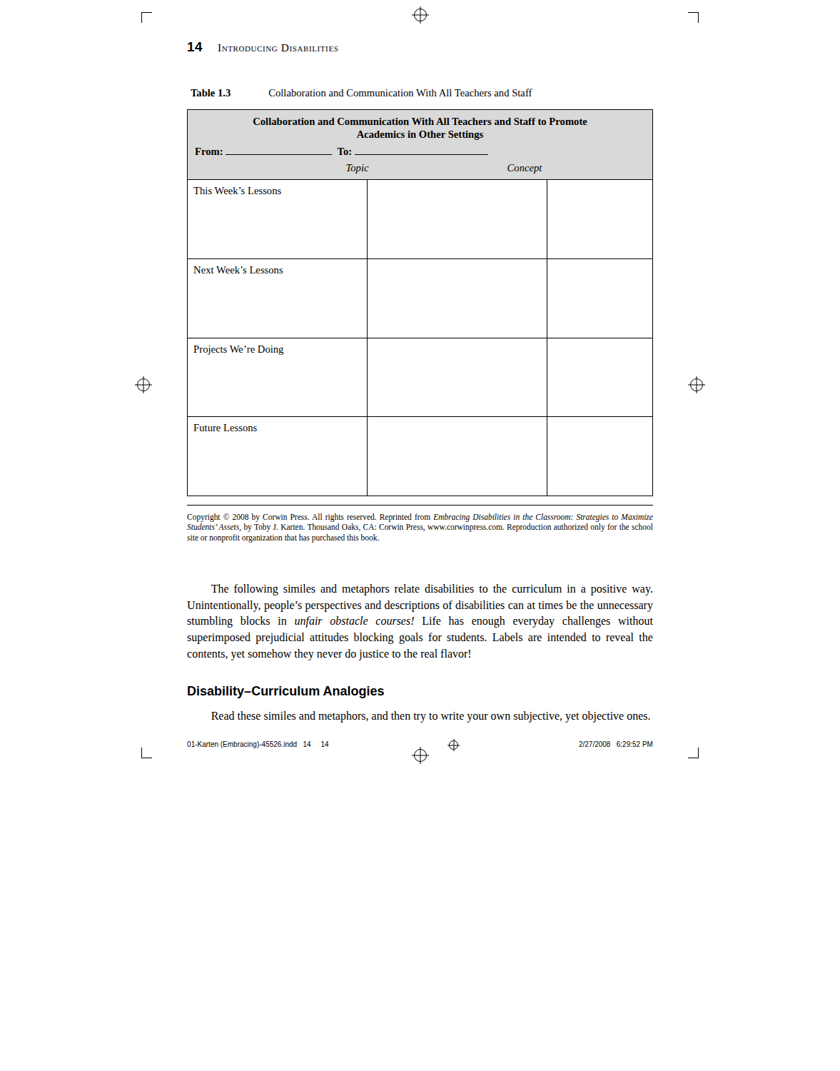14 Introducing Disabilities
Table 1.3 Collaboration and Communication With All Teachers and Staff
| Collaboration and Communication With All Teachers and Staff to Promote Academics in Other Settings From: To: Topic Concept |
| --- |
| This Week’s Lessons | | |
| Next Week’s Lessons | | |
| Projects We’re Doing | | |
| Future Lessons | | |
Copyright © 2008 by Corwin Press. All rights reserved. Reprinted from Embracing Disabilities in the Classroom: Strategies to Maximize Students’ Assets, by Toby J. Karten. Thousand Oaks, CA: Corwin Press, www.corwinpress.com. Reproduction authorized only for the school site or nonprofit organization that has purchased this book.
The following similes and metaphors relate disabilities to the curriculum in a positive way. Unintentionally, people’s perspectives and descriptions of disabilities can at times be the unnecessary stumbling blocks in unfair obstacle courses! Life has enough everyday challenges without superimposed prejudicial attitudes blocking goals for students. Labels are intended to reveal the contents, yet somehow they never do justice to the real flavor!
Disability–Curriculum Analogies
Read these similes and metaphors, and then try to write your own subjective, yet objective ones.
01-Karten (Embracing)-45526.indd 14 14 2/27/2008 6:29:52 PM